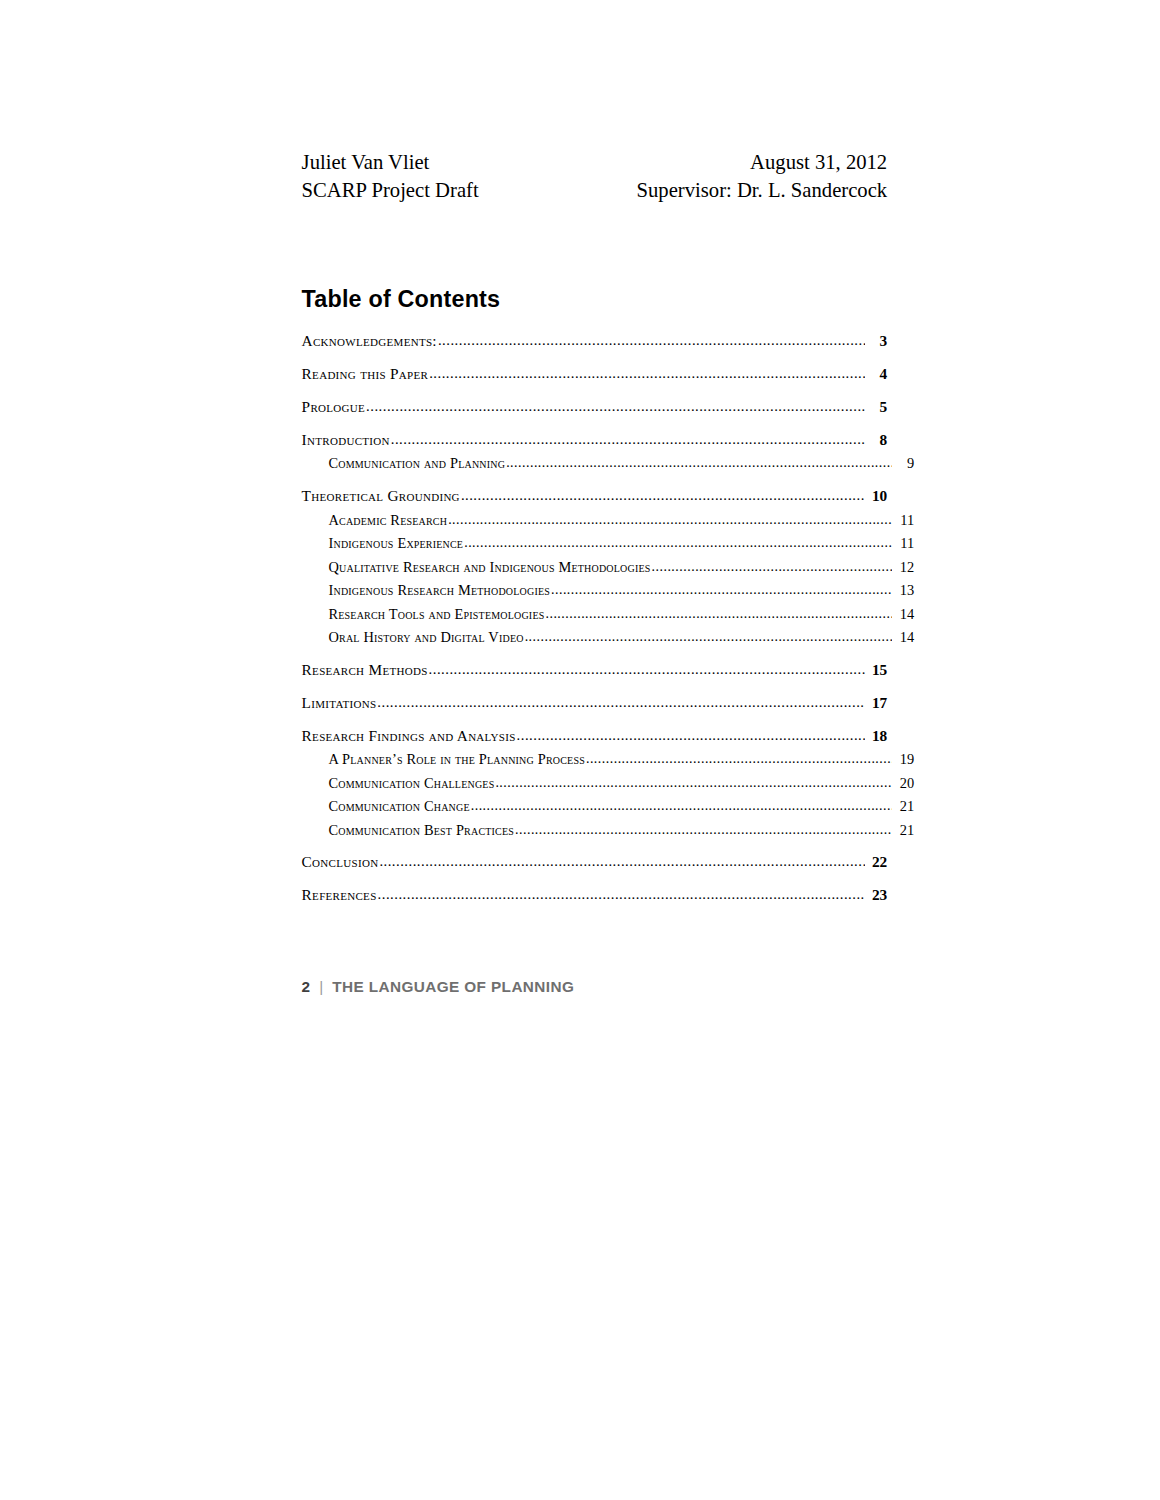| Juliet Van Vliet | August 31, 2012 |
| SCARP Project Draft | Supervisor: Dr. L. Sandercock |
Table of Contents
Acknowledgements: ................................................................................................................................. 3
Reading this Paper .............................................................................................................................. 4
Prologue ......................................................................................................................................... 5
Introduction .................................................................................................................................... 8
Communication and Planning ................................................................................................................. 9
Theoretical Grounding ..................................................................................................................... 10
Academic Research ............................................................................................................................. 11
Indigenous Experience ....................................................................................................................... 11
Qualitative Research and Indigenous Methodologies ............................................................. 12
Indigenous Research Methodologies ..................................................................................................... 13
Research Tools and Epistemologies ....................................................................................................... 14
Oral History and Digital Video ............................................................................................................. 14
Research Methods ............................................................................................................................. 15
Limitations ..................................................................................................................................... 17
Research Findings and Analysis ....................................................................................................... 18
A Planner’s Role in the Planning Process ....................................................................................... 19
Communication Challenges ................................................................................................................. 20
Communication Change ....................................................................................................................... 21
Communication Best Practices ............................................................................................................. 21
Conclusion ..................................................................................................................................... 22
References ..................................................................................................................................... 23
2|The Language of Planning